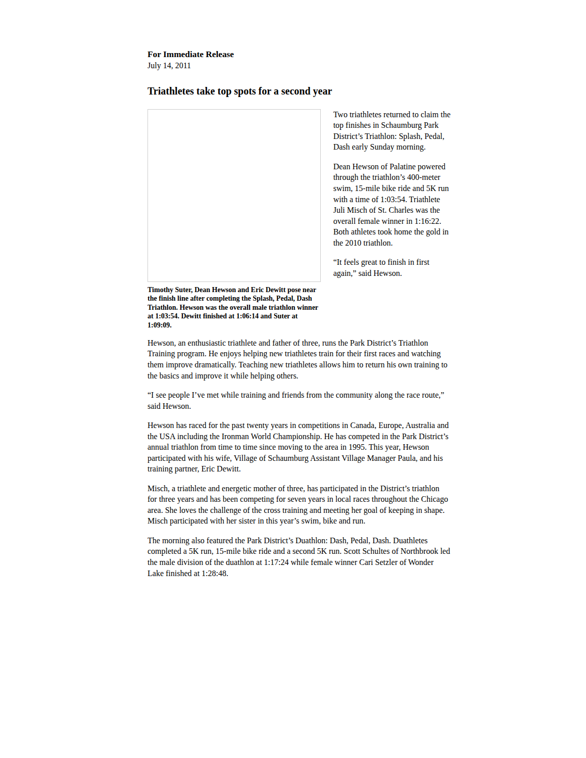For Immediate Release
July 14, 2011
Triathletes take top spots for a second year
Timothy Suter, Dean Hewson and Eric Dewitt pose near the finish line after completing the Splash, Pedal, Dash Triathlon. Hewson was the overall male triathlon winner at 1:03:54. Dewitt finished at 1:06:14 and Suter at 1:09:09.
Two triathletes returned to claim the top finishes in Schaumburg Park District’s Triathlon: Splash, Pedal, Dash early Sunday morning.
Dean Hewson of Palatine powered through the triathlon’s 400-meter swim, 15-mile bike ride and 5K run with a time of 1:03:54. Triathlete Juli Misch of St. Charles was the overall female winner in 1:16:22. Both athletes took home the gold in the 2010 triathlon.
“It feels great to finish in first again,” said Hewson.
Hewson, an enthusiastic triathlete and father of three, runs the Park District’s Triathlon Training program. He enjoys helping new triathletes train for their first races and watching them improve dramatically. Teaching new triathletes allows him to return his own training to the basics and improve it while helping others.
“I see people I’ve met while training and friends from the community along the race route,” said Hewson.
Hewson has raced for the past twenty years in competitions in Canada, Europe, Australia and the USA including the Ironman World Championship. He has competed in the Park District’s annual triathlon from time to time since moving to the area in 1995. This year, Hewson participated with his wife, Village of Schaumburg Assistant Village Manager Paula, and his training partner, Eric Dewitt.
Misch, a triathlete and energetic mother of three, has participated in the District’s triathlon for three years and has been competing for seven years in local races throughout the Chicago area. She loves the challenge of the cross training and meeting her goal of keeping in shape. Misch participated with her sister in this year’s swim, bike and run.
The morning also featured the Park District’s Duathlon: Dash, Pedal, Dash. Duathletes completed a 5K run, 15-mile bike ride and a second 5K run. Scott Schultes of Northbrook led the male division of the duathlon at 1:17:24 while female winner Cari Setzler of Wonder Lake finished at 1:28:48.